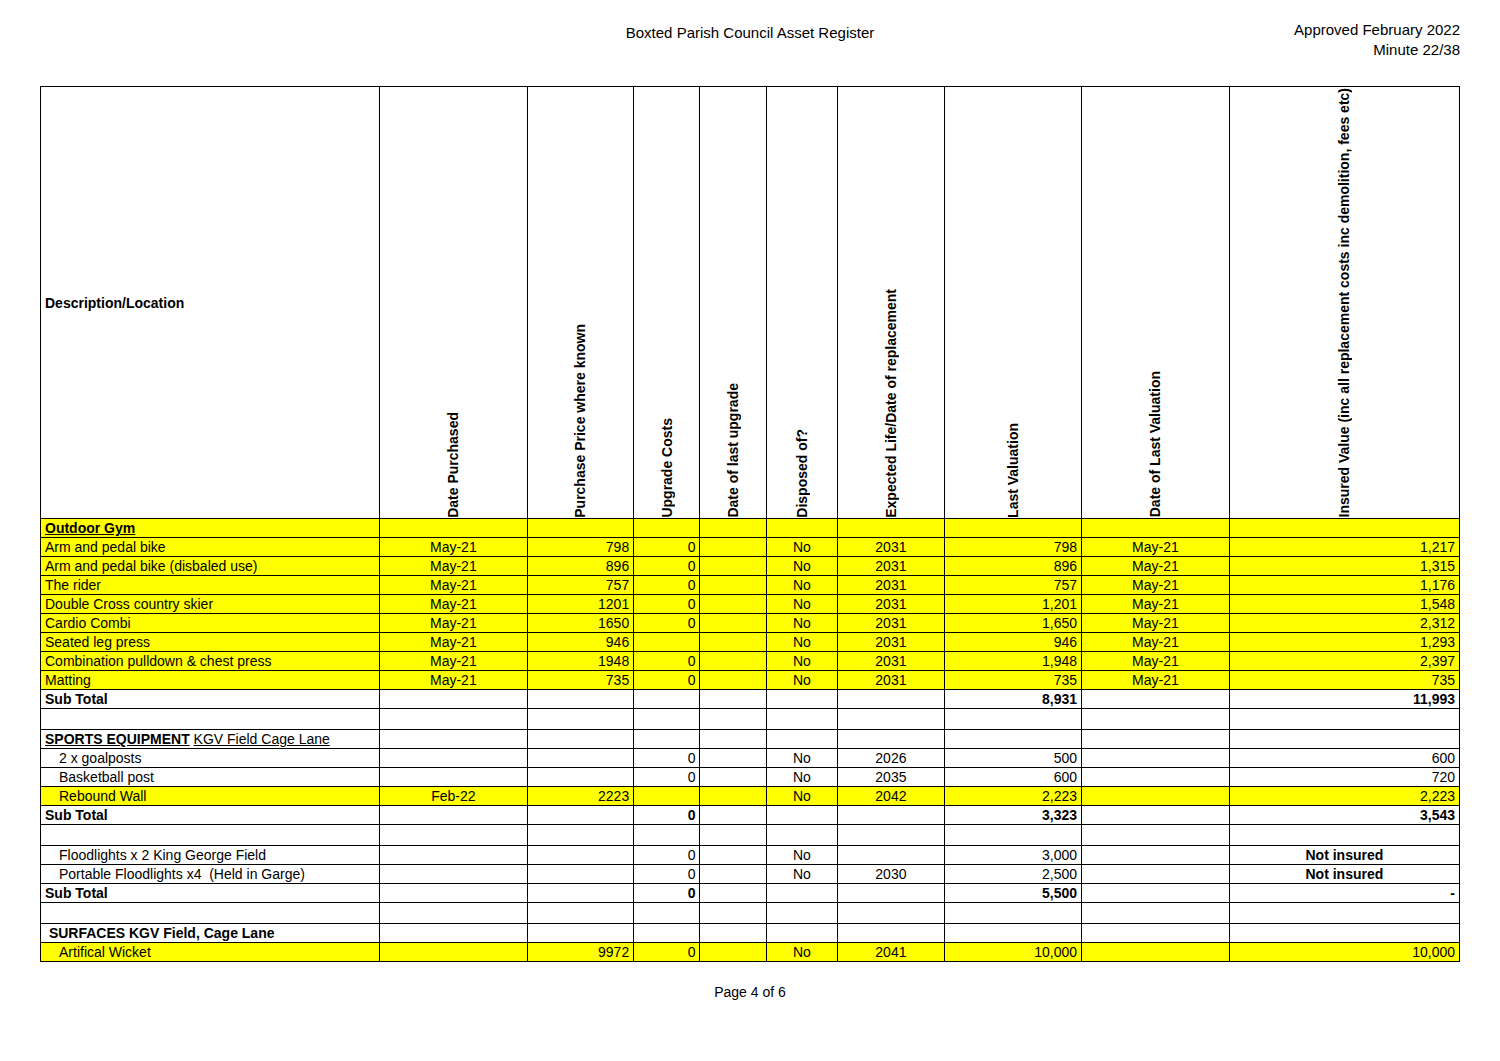Approved February 2022
Minute 22/38
Boxted Parish Council Asset Register
| Description/Location | Date Purchased | Purchase Price where known | Upgrade Costs | Date of last upgrade | Disposed of? | Expected Life/Date of replacement | Last Valuation | Date of Last Valuation | Insured Value (inc all replacement costs inc demolition, fees etc) |
| --- | --- | --- | --- | --- | --- | --- | --- | --- | --- |
| Outdoor Gym | | | | | | | | | |
| Arm and pedal bike | May-21 | 798 | 0 | | No | 2031 | 798 | May-21 | 1,217 |
| Arm and pedal bike (disbaled use) | May-21 | 896 | 0 | | No | 2031 | 896 | May-21 | 1,315 |
| The rider | May-21 | 757 | 0 | | No | 2031 | 757 | May-21 | 1,176 |
| Double Cross country skier | May-21 | 1201 | 0 | | No | 2031 | 1,201 | May-21 | 1,548 |
| Cardio Combi | May-21 | 1650 | 0 | | No | 2031 | 1,650 | May-21 | 2,312 |
| Seated leg press | May-21 | 946 | | | No | 2031 | 946 | May-21 | 1,293 |
| Combination pulldown & chest press | May-21 | 1948 | 0 | | No | 2031 | 1,948 | May-21 | 2,397 |
| Matting | May-21 | 735 | 0 | | No | 2031 | 735 | May-21 | 735 |
| Sub Total | | | | | | | 8,931 | | 11,993 |
| SPORTS EQUIPMENT KGV Field Cage Lane | | | | | | | | | |
| 2 x goalposts | | | 0 | | No | 2026 | 500 | | 600 |
| Basketball post | | | 0 | | No | 2035 | 600 | | 720 |
| Rebound Wall | Feb-22 | 2223 | | | No | 2042 | 2,223 | | 2,223 |
| Sub Total | | | 0 | | | | 3,323 | | 3,543 |
| Floodlights x 2 King George Field | | | 0 | | No | | 3,000 | | Not insured |
| Portable Floodlights x4 (Held in Garge) | | | 0 | | No | 2030 | 2,500 | | Not insured |
| Sub Total | | | 0 | | | | 5,500 | | - |
| SURFACES KGV Field, Cage Lane | | | | | | | | | |
| Artifical Wicket | | 9972 | 0 | | No | 2041 | 10,000 | | 10,000 |
Page 4 of 6